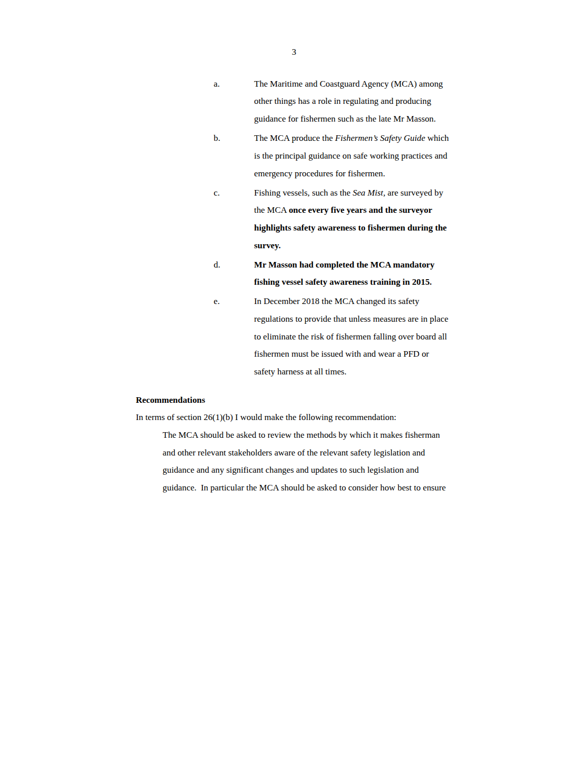3
a. The Maritime and Coastguard Agency (MCA) among other things has a role in regulating and producing guidance for fishermen such as the late Mr Masson.
b. The MCA produce the Fishermen’s Safety Guide which is the principal guidance on safe working practices and emergency procedures for fishermen.
c. Fishing vessels, such as the Sea Mist, are surveyed by the MCA once every five years and the surveyor highlights safety awareness to fishermen during the survey.
d. Mr Masson had completed the MCA mandatory fishing vessel safety awareness training in 2015.
e. In December 2018 the MCA changed its safety regulations to provide that unless measures are in place to eliminate the risk of fishermen falling over board all fishermen must be issued with and wear a PFD or safety harness at all times.
Recommendations
In terms of section 26(1)(b) I would make the following recommendation:
The MCA should be asked to review the methods by which it makes fisherman and other relevant stakeholders aware of the relevant safety legislation and guidance and any significant changes and updates to such legislation and guidance. In particular the MCA should be asked to consider how best to ensure